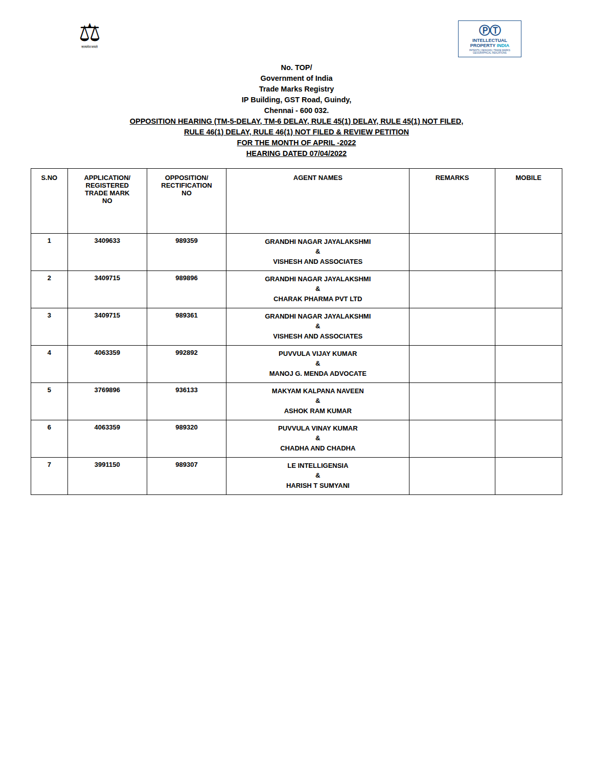⚖
सत्यमेव जयते
ⓅⓉ
INTELLECTUAL
PROPERTY INDIA
PATENTS | DESIGNS | TRADE MARKS
GEOGRAPHICAL INDICATIONS
No. TOP/
Government of India
Trade Marks Registry
IP Building, GST Road, Guindy,
Chennai - 600 032.
OPPOSITION HEARING (TM-5-DELAY, TM-6 DELAY, RULE 45(1) DELAY, RULE 45(1) NOT FILED,
RULE 46(1) DELAY, RULE 46(1) NOT FILED & REVIEW PETITION
FOR THE MONTH OF APRIL -2022
HEARING DATED 07/04/2022
| S.NO | APPLICATION/ REGISTERED TRADE MARK NO | OPPOSITION/ RECTIFICATION NO | AGENT NAMES | REMARKS | MOBILE |
| --- | --- | --- | --- | --- | --- |
| 1 | 3409633 | 989359 | GRANDHI NAGAR JAYALAKSHMI & VISHESH AND ASSOCIATES | | |
| 2 | 3409715 | 989896 | GRANDHI NAGAR JAYALAKSHMI & CHARAK PHARMA PVT LTD | | |
| 3 | 3409715 | 989361 | GRANDHI NAGAR JAYALAKSHMI & VISHESH AND ASSOCIATES | | |
| 4 | 4063359 | 992892 | PUVVULA VIJAY KUMAR & MANOJ G. MENDA ADVOCATE | | |
| 5 | 3769896 | 936133 | MAKYAM KALPANA NAVEEN & ASHOK RAM KUMAR | | |
| 6 | 4063359 | 989320 | PUVVULA VINAY KUMAR & CHADHA AND CHADHA | | |
| 7 | 3991150 | 989307 | LE INTELLIGENSIA & HARISH T SUMYANI | | |